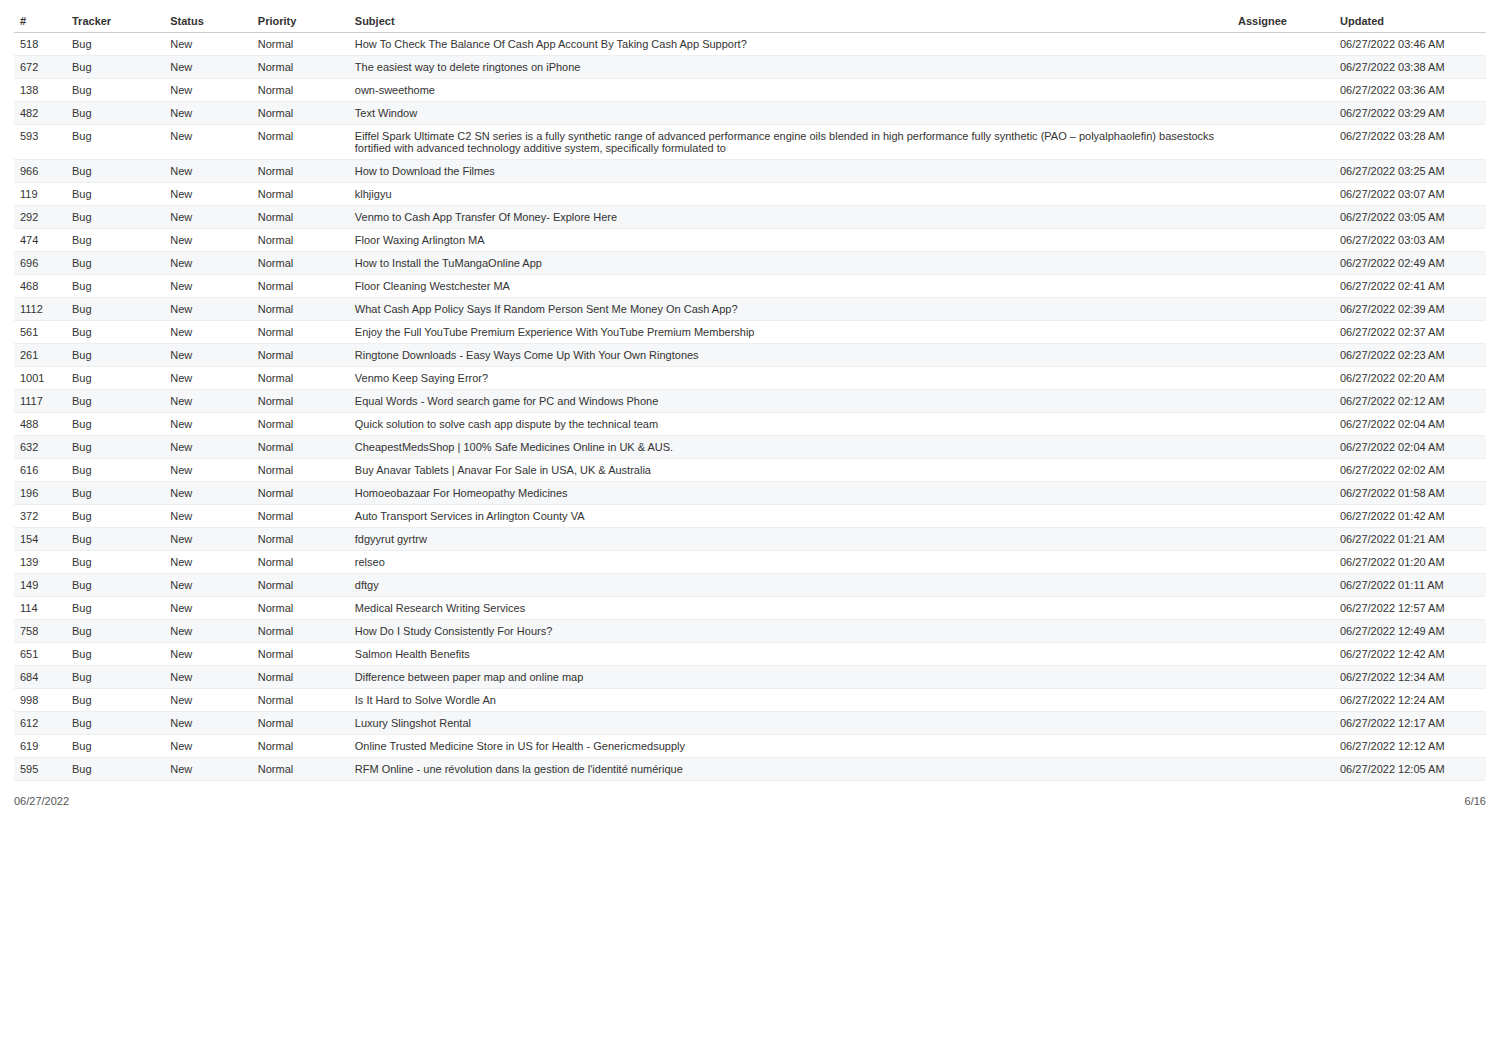| # | Tracker | Status | Priority | Subject | Assignee | Updated |
| --- | --- | --- | --- | --- | --- | --- |
| 518 | Bug | New | Normal | How To Check The Balance Of Cash App Account By Taking Cash App Support? | | 06/27/2022 03:46 AM |
| 672 | Bug | New | Normal | The easiest way to delete ringtones on iPhone | | 06/27/2022 03:38 AM |
| 138 | Bug | New | Normal | own-sweethome | | 06/27/2022 03:36 AM |
| 482 | Bug | New | Normal | Text Window | | 06/27/2022 03:29 AM |
| 593 | Bug | New | Normal | Eiffel Spark Ultimate C2 SN series is a fully synthetic range of advanced performance engine oils blended in high performance fully synthetic (PAO – polyalphaolefin) basestocks fortified with advanced technology additive system, specifically formulated to | | 06/27/2022 03:28 AM |
| 966 | Bug | New | Normal | How to Download the Filmes | | 06/27/2022 03:25 AM |
| 119 | Bug | New | Normal | klhjigyu | | 06/27/2022 03:07 AM |
| 292 | Bug | New | Normal | Venmo to Cash App Transfer Of Money- Explore Here | | 06/27/2022 03:05 AM |
| 474 | Bug | New | Normal | Floor Waxing Arlington MA | | 06/27/2022 03:03 AM |
| 696 | Bug | New | Normal | How to Install the TuMangaOnline App | | 06/27/2022 02:49 AM |
| 468 | Bug | New | Normal | Floor Cleaning Westchester MA | | 06/27/2022 02:41 AM |
| 1112 | Bug | New | Normal | What Cash App Policy Says If Random Person Sent Me Money On Cash App? | | 06/27/2022 02:39 AM |
| 561 | Bug | New | Normal | Enjoy the Full YouTube Premium Experience With YouTube Premium Membership | | 06/27/2022 02:37 AM |
| 261 | Bug | New | Normal | Ringtone Downloads - Easy Ways Come Up With Your Own Ringtones | | 06/27/2022 02:23 AM |
| 1001 | Bug | New | Normal | Venmo Keep Saying Error? | | 06/27/2022 02:20 AM |
| 1117 | Bug | New | Normal | Equal Words - Word search game for PC and Windows Phone | | 06/27/2022 02:12 AM |
| 488 | Bug | New | Normal | Quick solution to solve cash app dispute by the technical team | | 06/27/2022 02:04 AM |
| 632 | Bug | New | Normal | CheapestMedsShop / 100% Safe Medicines Online in UK & AUS. | | 06/27/2022 02:04 AM |
| 616 | Bug | New | Normal | Buy Anavar Tablets / Anavar For Sale in USA, UK & Australia | | 06/27/2022 02:02 AM |
| 196 | Bug | New | Normal | Homoeobazaar For Homeopathy Medicines | | 06/27/2022 01:58 AM |
| 372 | Bug | New | Normal | Auto Transport Services in Arlington County VA | | 06/27/2022 01:42 AM |
| 154 | Bug | New | Normal | fdgyyrut gyrtrw | | 06/27/2022 01:21 AM |
| 139 | Bug | New | Normal | relseo | | 06/27/2022 01:20 AM |
| 149 | Bug | New | Normal | dftgy | | 06/27/2022 01:11 AM |
| 114 | Bug | New | Normal | Medical Research Writing Services | | 06/27/2022 12:57 AM |
| 758 | Bug | New | Normal | How Do I Study Consistently For Hours? | | 06/27/2022 12:49 AM |
| 651 | Bug | New | Normal | Salmon Health Benefits | | 06/27/2022 12:42 AM |
| 684 | Bug | New | Normal | Difference between paper map and online map | | 06/27/2022 12:34 AM |
| 998 | Bug | New | Normal | Is It Hard to Solve Wordle An | | 06/27/2022 12:24 AM |
| 612 | Bug | New | Normal | Luxury Slingshot Rental | | 06/27/2022 12:17 AM |
| 619 | Bug | New | Normal | Online Trusted Medicine Store in US for Health - Genericmedsupply | | 06/27/2022 12:12 AM |
| 595 | Bug | New | Normal | RFM Online - une révolution dans la gestion de l'identité numérique | | 06/27/2022 12:05 AM |
06/27/2022 6/16